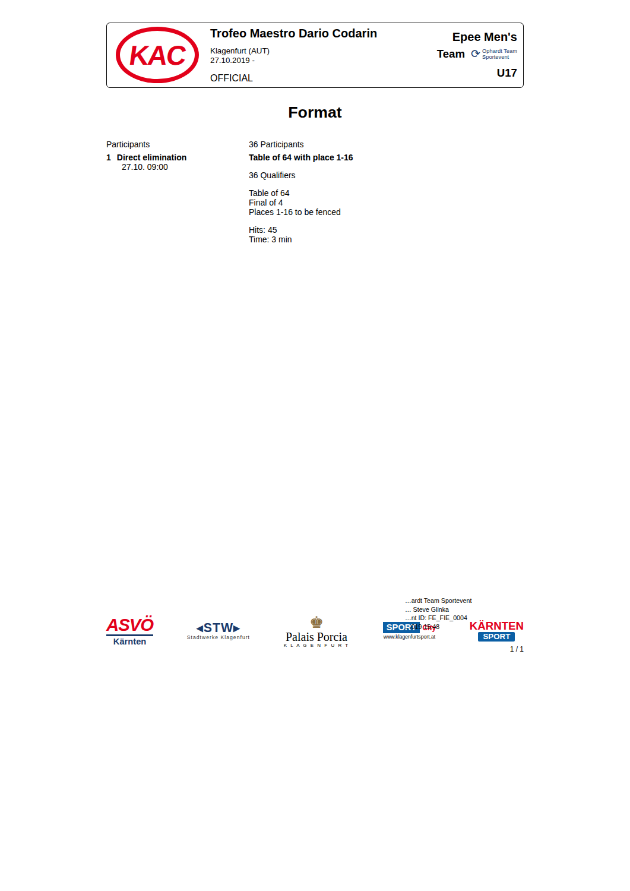KAC
Trofeo Maestro Dario Codarin
Klagenfurt (AUT)
27.10.2019 -
OFFICIAL
Epee Men's
Team
⟳ Ophardt Team
Sportevent
U17
Format
Participants
36 Participants
1 Direct elimination
27.10. 09:00
Table of 64 with place 1-16
36 Qualifiers
Table of 64
Final of 4
Places 1-16 to be fenced
Hits: 45
Time: 3 min
ASVÖ
Kärnten
◂STW▸
Stadtwerke Klagenfurt
♚
Palais Porcia
K L A G E N F U R T
SPORT City
www.klagenfurtsport.at
KÄRNTEN
SPORT
…ardt Team Sportevent
… Steve Glinka
…nt ID: FE_FIE_0004
…019 15:48
1 / 1